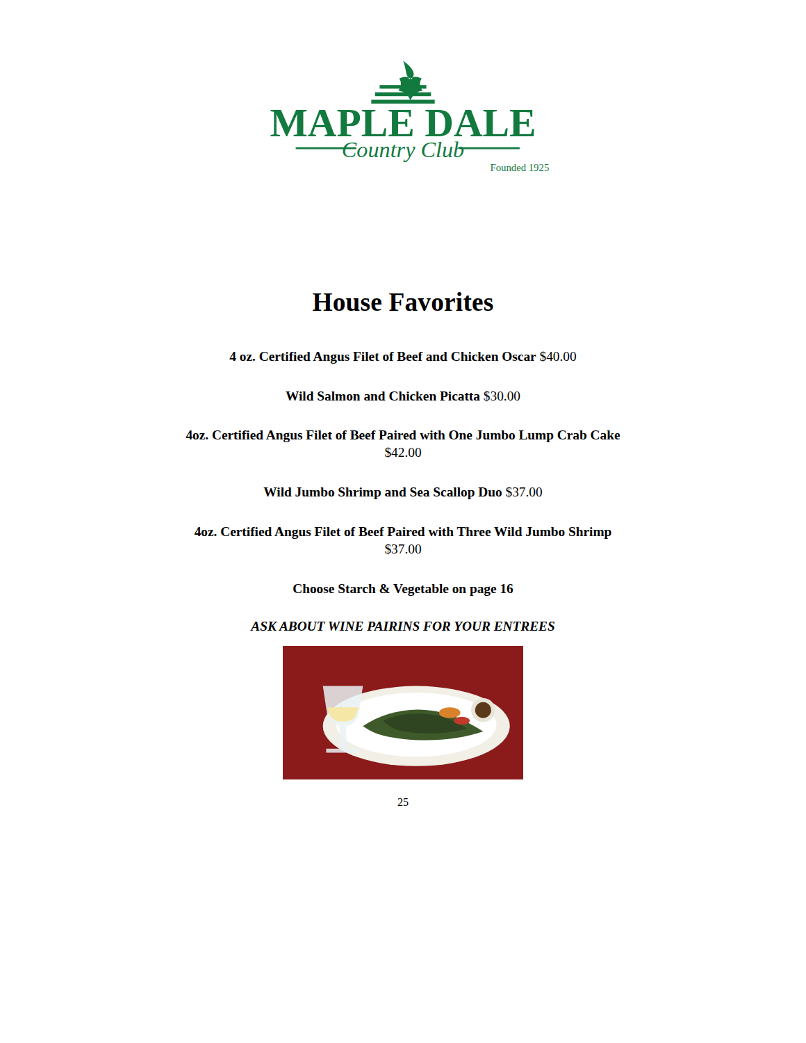House Favorites
4 oz. Certified Angus Filet of Beef and Chicken Oscar $40.00
Wild Salmon and Chicken Picatta $30.00
4oz. Certified Angus Filet of Beef Paired with One Jumbo Lump Crab Cake $42.00
Wild Jumbo Shrimp and Sea Scallop Duo $37.00
4oz. Certified Angus Filet of Beef Paired with Three Wild Jumbo Shrimp $37.00
Choose Starch & Vegetable on page 16
ASK ABOUT WINE PAIRINS FOR YOUR ENTREES
25